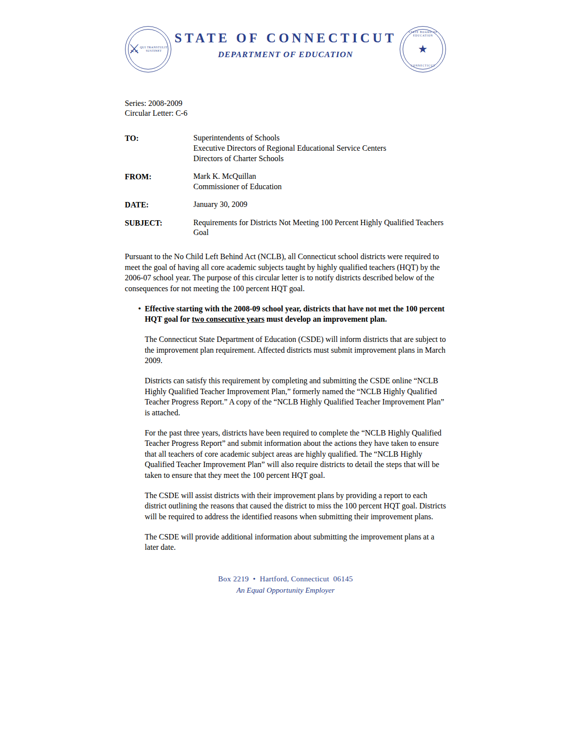⚔ QUI TRANSTULIT
SUSTINET
STATE OF CONNECTICUT
DEPARTMENT OF EDUCATION
STATE BOARD OF EDUCATION CONNECTICUT
★
Series: 2008-2009
Circular Letter: C-6
| TO: | Superintendents of Schools Executive Directors of Regional Educational Service Centers Directors of Charter Schools |
| FROM: | Mark K. McQuillan Commissioner of Education |
| DATE: | January 30, 2009 |
| SUBJECT: | Requirements for Districts Not Meeting 100 Percent Highly Qualified Teachers Goal |
Pursuant to the No Child Left Behind Act (NCLB), all Connecticut school districts were required to meet the goal of having all core academic subjects taught by highly qualified teachers (HQT) by the 2006-07 school year. The purpose of this circular letter is to notify districts described below of the consequences for not meeting the 100 percent HQT goal.
•
Effective starting with the 2008-09 school year, districts that have not met the 100 percent HQT goal for two consecutive years must develop an improvement plan.
The Connecticut State Department of Education (CSDE) will inform districts that are subject to the improvement plan requirement. Affected districts must submit improvement plans in March 2009.
Districts can satisfy this requirement by completing and submitting the CSDE online “NCLB Highly Qualified Teacher Improvement Plan,” formerly named the “NCLB Highly Qualified Teacher Progress Report.” A copy of the “NCLB Highly Qualified Teacher Improvement Plan” is attached.
For the past three years, districts have been required to complete the “NCLB Highly Qualified Teacher Progress Report” and submit information about the actions they have taken to ensure that all teachers of core academic subject areas are highly qualified. The “NCLB Highly Qualified Teacher Improvement Plan” will also require districts to detail the steps that will be taken to ensure that they meet the 100 percent HQT goal.
The CSDE will assist districts with their improvement plans by providing a report to each district outlining the reasons that caused the district to miss the 100 percent HQT goal. Districts will be required to address the identified reasons when submitting their improvement plans.
The CSDE will provide additional information about submitting the improvement plans at a later date.
Box 2219 • Hartford, Connecticut 06145
An Equal Opportunity Employer